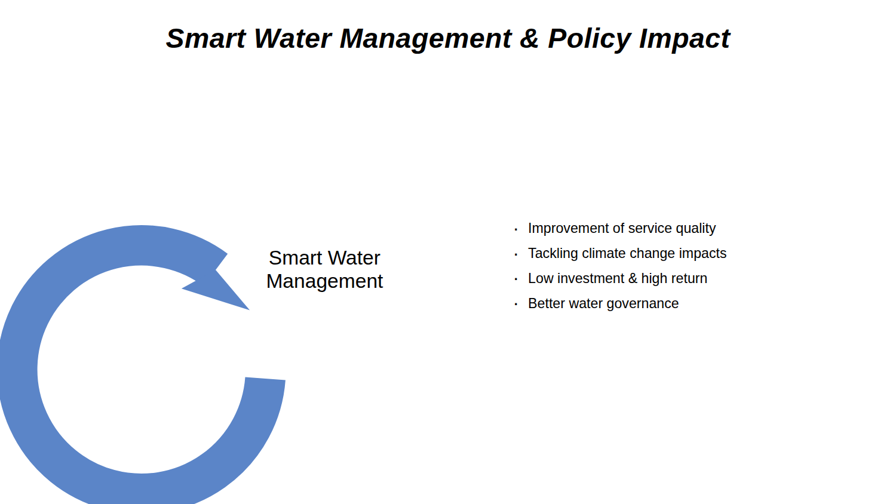Smart Water Management & Policy Impact
Smart Water
Management
Improvement of service quality
Tackling climate change impacts
Low investment & high return
Better water governance